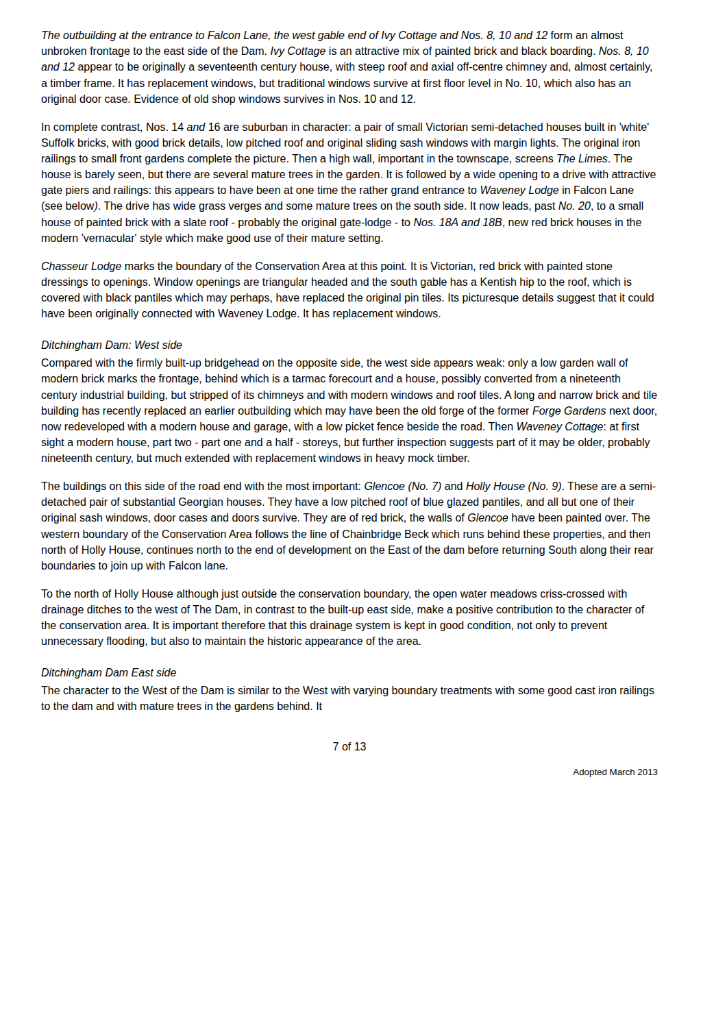The outbuilding at the entrance to Falcon Lane, the west gable end of Ivy Cottage and Nos. 8, 10 and 12 form an almost unbroken frontage to the east side of the Dam. Ivy Cottage is an attractive mix of painted brick and black boarding. Nos. 8, 10 and 12 appear to be originally a seventeenth century house, with steep roof and axial off-centre chimney and, almost certainly, a timber frame. It has replacement windows, but traditional windows survive at first floor level in No. 10, which also has an original door case. Evidence of old shop windows survives in Nos. 10 and 12.
In complete contrast, Nos. 14 and 16 are suburban in character: a pair of small Victorian semi-detached houses built in 'white' Suffolk bricks, with good brick details, low pitched roof and original sliding sash windows with margin lights. The original iron railings to small front gardens complete the picture. Then a high wall, important in the townscape, screens The Limes. The house is barely seen, but there are several mature trees in the garden. It is followed by a wide opening to a drive with attractive gate piers and railings: this appears to have been at one time the rather grand entrance to Waveney Lodge in Falcon Lane (see below). The drive has wide grass verges and some mature trees on the south side. It now leads, past No. 20, to a small house of painted brick with a slate roof - probably the original gate-lodge - to Nos. 18A and 18B, new red brick houses in the modern 'vernacular' style which make good use of their mature setting.
Chasseur Lodge marks the boundary of the Conservation Area at this point. It is Victorian, red brick with painted stone dressings to openings. Window openings are triangular headed and the south gable has a Kentish hip to the roof, which is covered with black pantiles which may perhaps, have replaced the original pin tiles. Its picturesque details suggest that it could have been originally connected with Waveney Lodge. It has replacement windows.
Ditchingham Dam: West side
Compared with the firmly built-up bridgehead on the opposite side, the west side appears weak: only a low garden wall of modern brick marks the frontage, behind which is a tarmac forecourt and a house, possibly converted from a nineteenth century industrial building, but stripped of its chimneys and with modern windows and roof tiles. A long and narrow brick and tile building has recently replaced an earlier outbuilding which may have been the old forge of the former Forge Gardens next door, now redeveloped with a modern house and garage, with a low picket fence beside the road. Then Waveney Cottage: at first sight a modern house, part two - part one and a half - storeys, but further inspection suggests part of it may be older, probably nineteenth century, but much extended with replacement windows in heavy mock timber.
The buildings on this side of the road end with the most important: Glencoe (No. 7) and Holly House (No. 9). These are a semi-detached pair of substantial Georgian houses. They have a low pitched roof of blue glazed pantiles, and all but one of their original sash windows, door cases and doors survive. They are of red brick, the walls of Glencoe have been painted over. The western boundary of the Conservation Area follows the line of Chainbridge Beck which runs behind these properties, and then north of Holly House, continues north to the end of development on the East of the dam before returning South along their rear boundaries to join up with Falcon lane.
To the north of Holly House although just outside the conservation boundary, the open water meadows criss-crossed with drainage ditches to the west of The Dam, in contrast to the built-up east side, make a positive contribution to the character of the conservation area. It is important therefore that this drainage system is kept in good condition, not only to prevent unnecessary flooding, but also to maintain the historic appearance of the area.
Ditchingham Dam East side
The character to the West of the Dam is similar to the West with varying boundary treatments with some good cast iron railings to the dam and with mature trees in the gardens behind. It
7 of 13
Adopted March 2013